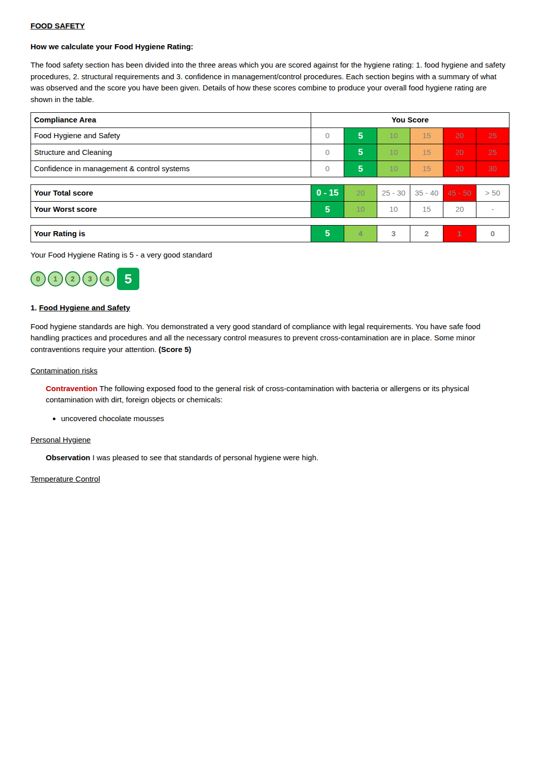FOOD SAFETY
How we calculate your Food Hygiene Rating:
The food safety section has been divided into the three areas which you are scored against for the hygiene rating: 1. food hygiene and safety procedures, 2. structural requirements and 3. confidence in management/control procedures. Each section begins with a summary of what was observed and the score you have been given. Details of how these scores combine to produce your overall food hygiene rating are shown in the table.
| Compliance Area | You Score |
| --- | --- |
| Food Hygiene and Safety | 0 | 5 | 10 | 15 | 20 | 25 |
| Structure and Cleaning | 0 | 5 | 10 | 15 | 20 | 25 |
| Confidence in management & control systems | 0 | 5 | 10 | 15 | 20 | 30 |
| Your Total score | 0 - 15 | 20 | 25 - 30 | 35 - 40 | 45 - 50 | > 50 |
| Your Worst score | 5 | 10 | 10 | 15 | 20 | - |
| Your Rating is | 5 | 4 | 3 | 2 | 1 | 0 |
Your Food Hygiene Rating is 5 - a very good standard
0 1 2 3 4 5
1. Food Hygiene and Safety
Food hygiene standards are high. You demonstrated a very good standard of compliance with legal requirements. You have safe food handling practices and procedures and all the necessary control measures to prevent cross-contamination are in place. Some minor contraventions require your attention. (Score 5)
Contamination risks
Contravention The following exposed food to the general risk of cross-contamination with bacteria or allergens or its physical contamination with dirt, foreign objects or chemicals:
uncovered chocolate mousses
Personal Hygiene
Observation I was pleased to see that standards of personal hygiene were high.
Temperature Control